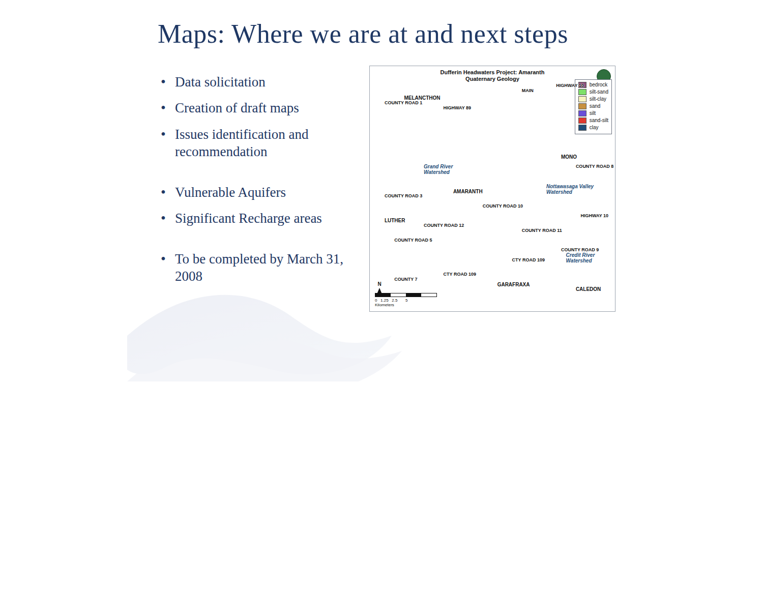Maps: Where we are at and next steps
Data solicitation
Creation of draft maps
Issues identification and recommendation
Vulnerable Aquifers
Significant Recharge areas
To be completed by March 31, 2008
Dufferin Headwaters Project: Amaranth
Quaternary Geology
bedrock
silt-sand
silt-clay
sand
silt
sand-silt
clay
MELANCTHON MAIN HIGHWAY 10 COUNTY ROAD 1 HIGHWAY 89 MONO COUNTY ROAD 8 Grand River
Watershed AMARANTH Nottawasaga Valley
Watershed COUNTY ROAD 3 COUNTY ROAD 10 HIGHWAY 10 LUTHER COUNTY ROAD 12 COUNTY ROAD 11 COUNTY ROAD 5 COUNTY ROAD 9 CTY ROAD 109 Credit River
Watershed CTY ROAD 109 GARAFRAXA CALEDON COUNTY 7
N
0 1.25 2.5 5
Kilometers